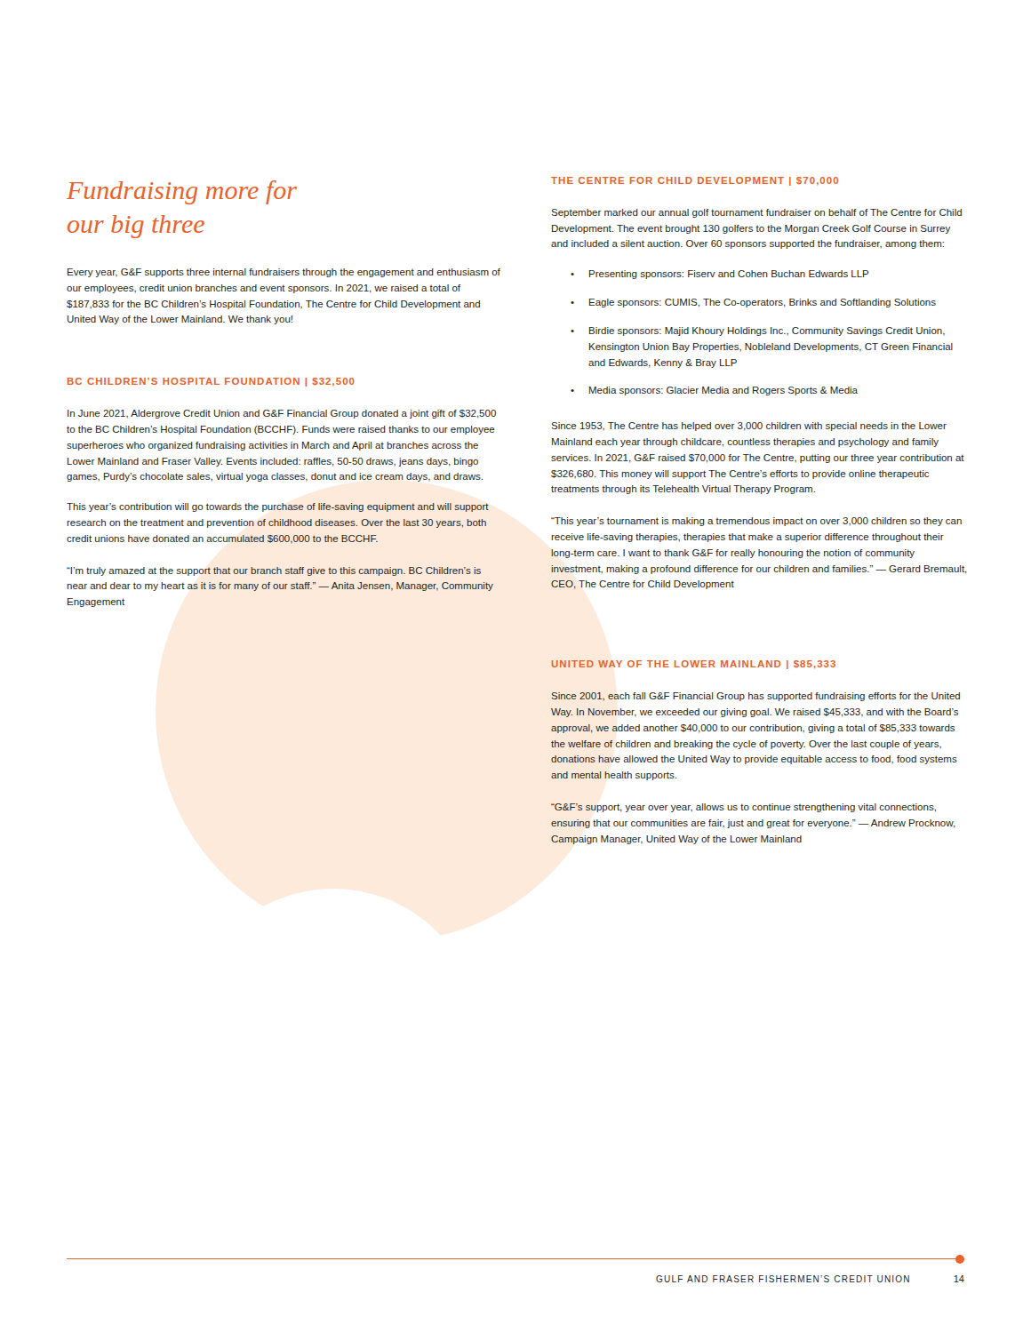Fundraising more for
our big three
Every year, G&F supports three internal fundraisers through the engagement and enthusiasm of our employees, credit union branches and event sponsors. In 2021, we raised a total of $187,833 for the BC Children’s Hospital Foundation, The Centre for Child Development and United Way of the Lower Mainland. We thank you!
BC Children’s Hospital Foundation | $32,500
In June 2021, Aldergrove Credit Union and G&F Financial Group donated a joint gift of $32,500 to the BC Children’s Hospital Foundation (BCCHF). Funds were raised thanks to our employee superheroes who organized fundraising activities in March and April at branches across the Lower Mainland and Fraser Valley. Events included: raffles, 50-50 draws, jeans days, bingo games, Purdy’s chocolate sales, virtual yoga classes, donut and ice cream days, and draws.
This year’s contribution will go towards the purchase of life-saving equipment and will support research on the treatment and prevention of childhood diseases. Over the last 30 years, both credit unions have donated an accumulated $600,000 to the BCCHF.
“I’m truly amazed at the support that our branch staff give to this campaign. BC Children’s is near and dear to my heart as it is for many of our staff.” — Anita Jensen, Manager, Community Engagement
The Centre for Child Development | $70,000
September marked our annual golf tournament fundraiser on behalf of The Centre for Child Development. The event brought 130 golfers to the Morgan Creek Golf Course in Surrey and included a silent auction. Over 60 sponsors supported the fundraiser, among them:
Presenting sponsors: Fiserv and Cohen Buchan Edwards LLP
Eagle sponsors: CUMIS, The Co-operators, Brinks and Softlanding Solutions
Birdie sponsors: Majid Khoury Holdings Inc., Community Savings Credit Union, Kensington Union Bay Properties, Nobleland Developments, CT Green Financial and Edwards, Kenny & Bray LLP
Media sponsors: Glacier Media and Rogers Sports & Media
Since 1953, The Centre has helped over 3,000 children with special needs in the Lower Mainland each year through childcare, countless therapies and psychology and family services. In 2021, G&F raised $70,000 for The Centre, putting our three year contribution at $326,680. This money will support The Centre’s efforts to provide online therapeutic treatments through its Telehealth Virtual Therapy Program.
“This year’s tournament is making a tremendous impact on over 3,000 children so they can receive life-saving therapies, therapies that make a superior difference throughout their long-term care. I want to thank G&F for really honouring the notion of community investment, making a profound difference for our children and families.” — Gerard Bremault, CEO, The Centre for Child Development
United Way of the Lower Mainland | $85,333
Since 2001, each fall G&F Financial Group has supported fundraising efforts for the United Way. In November, we exceeded our giving goal. We raised $45,333, and with the Board’s approval, we added another $40,000 to our contribution, giving a total of $85,333 towards the welfare of children and breaking the cycle of poverty. Over the last couple of years, donations have allowed the United Way to provide equitable access to food, food systems and mental health supports.
“G&F’s support, year over year, allows us to continue strengthening vital connections, ensuring that our communities are fair, just and great for everyone.” — Andrew Procknow, Campaign Manager, United Way of the Lower Mainland
Gulf and Fraser Fishermen’s Credit Union 14